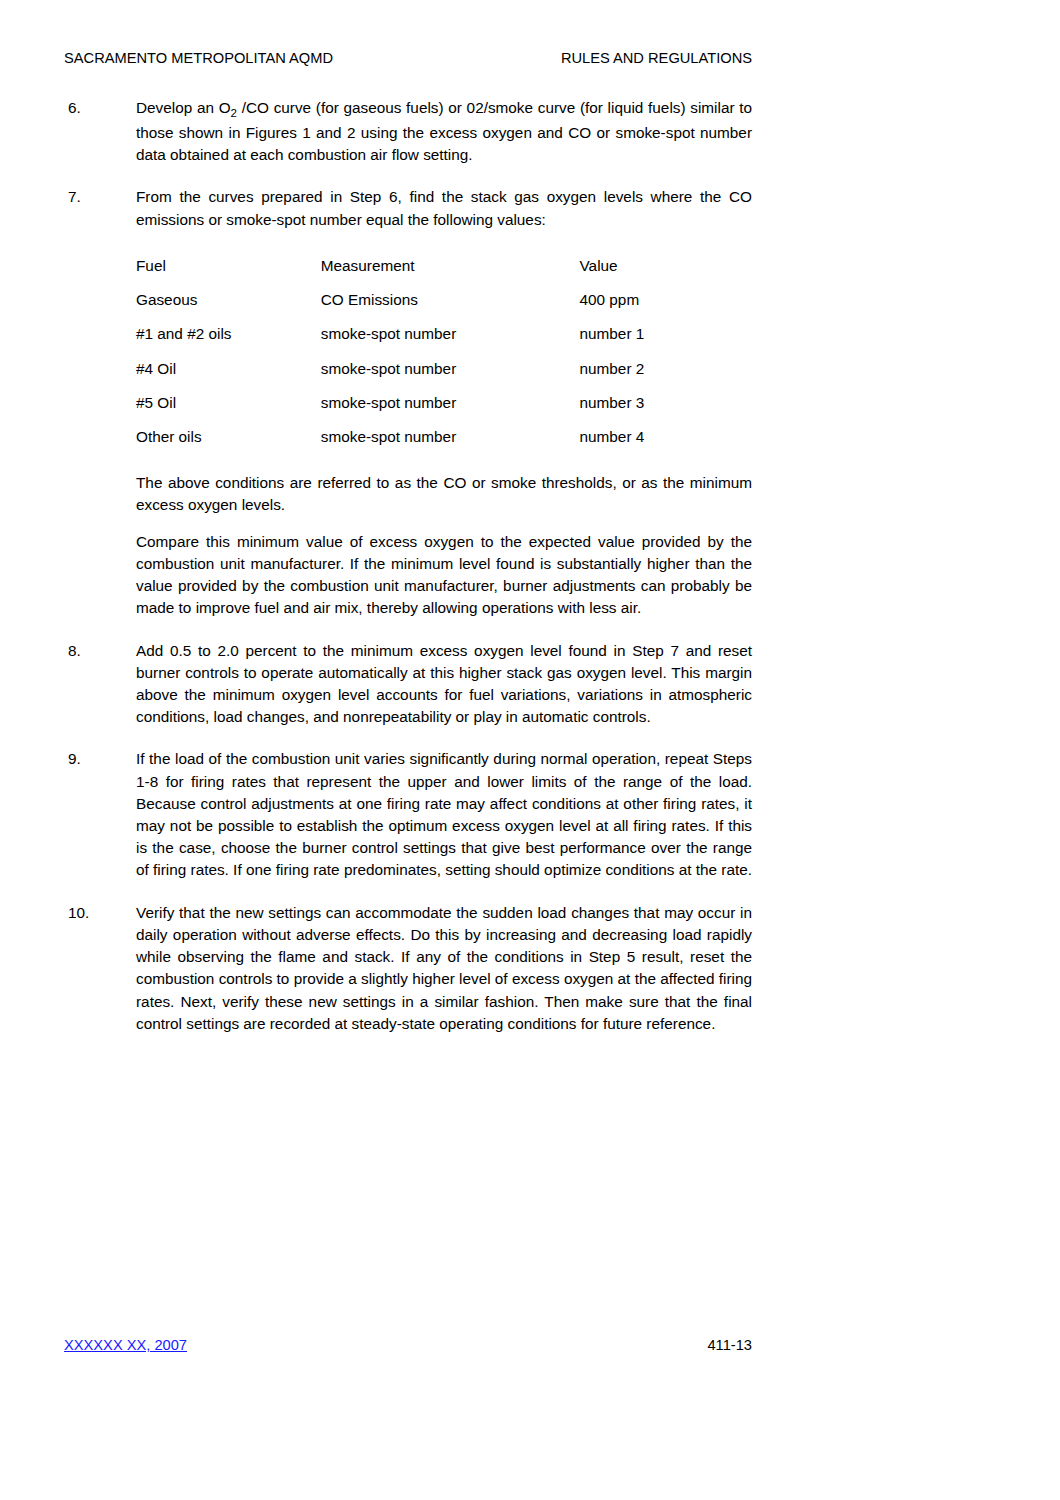SACRAMENTO METROPOLITAN AQMD
RULES AND REGULATIONS
6.
Develop an O2 /CO curve (for gaseous fuels) or 02/smoke curve (for liquid fuels) similar to those shown in Figures 1 and 2 using the excess oxygen and CO or smoke-spot number data obtained at each combustion air flow setting.
7.
From the curves prepared in Step 6, find the stack gas oxygen levels where the CO emissions or smoke-spot number equal the following values:
| Fuel | Measurement | Value |
| Gaseous | CO Emissions | 400 ppm |
| #1 and #2 oils | smoke-spot number | number 1 |
| #4 Oil | smoke-spot number | number 2 |
| #5 Oil | smoke-spot number | number 3 |
| Other oils | smoke-spot number | number 4 |
The above conditions are referred to as the CO or smoke thresholds, or as the minimum excess oxygen levels.
Compare this minimum value of excess oxygen to the expected value provided by the combustion unit manufacturer. If the minimum level found is substantially higher than the value provided by the combustion unit manufacturer, burner adjustments can probably be made to improve fuel and air mix, thereby allowing operations with less air.
8.
Add 0.5 to 2.0 percent to the minimum excess oxygen level found in Step 7 and reset burner controls to operate automatically at this higher stack gas oxygen level. This margin above the minimum oxygen level accounts for fuel variations, variations in atmospheric conditions, load changes, and nonrepeatability or play in automatic controls.
9.
If the load of the combustion unit varies significantly during normal operation, repeat Steps 1-8 for firing rates that represent the upper and lower limits of the range of the load. Because control adjustments at one firing rate may affect conditions at other firing rates, it may not be possible to establish the optimum excess oxygen level at all firing rates. If this is the case, choose the burner control settings that give best performance over the range of firing rates. If one firing rate predominates, setting should optimize conditions at the rate.
10.
Verify that the new settings can accommodate the sudden load changes that may occur in daily operation without adverse effects. Do this by increasing and decreasing load rapidly while observing the flame and stack. If any of the conditions in Step 5 result, reset the combustion controls to provide a slightly higher level of excess oxygen at the affected firing rates. Next, verify these new settings in a similar fashion. Then make sure that the final control settings are recorded at steady-state operating conditions for future reference.
XXXXXX XX, 2007
411-13